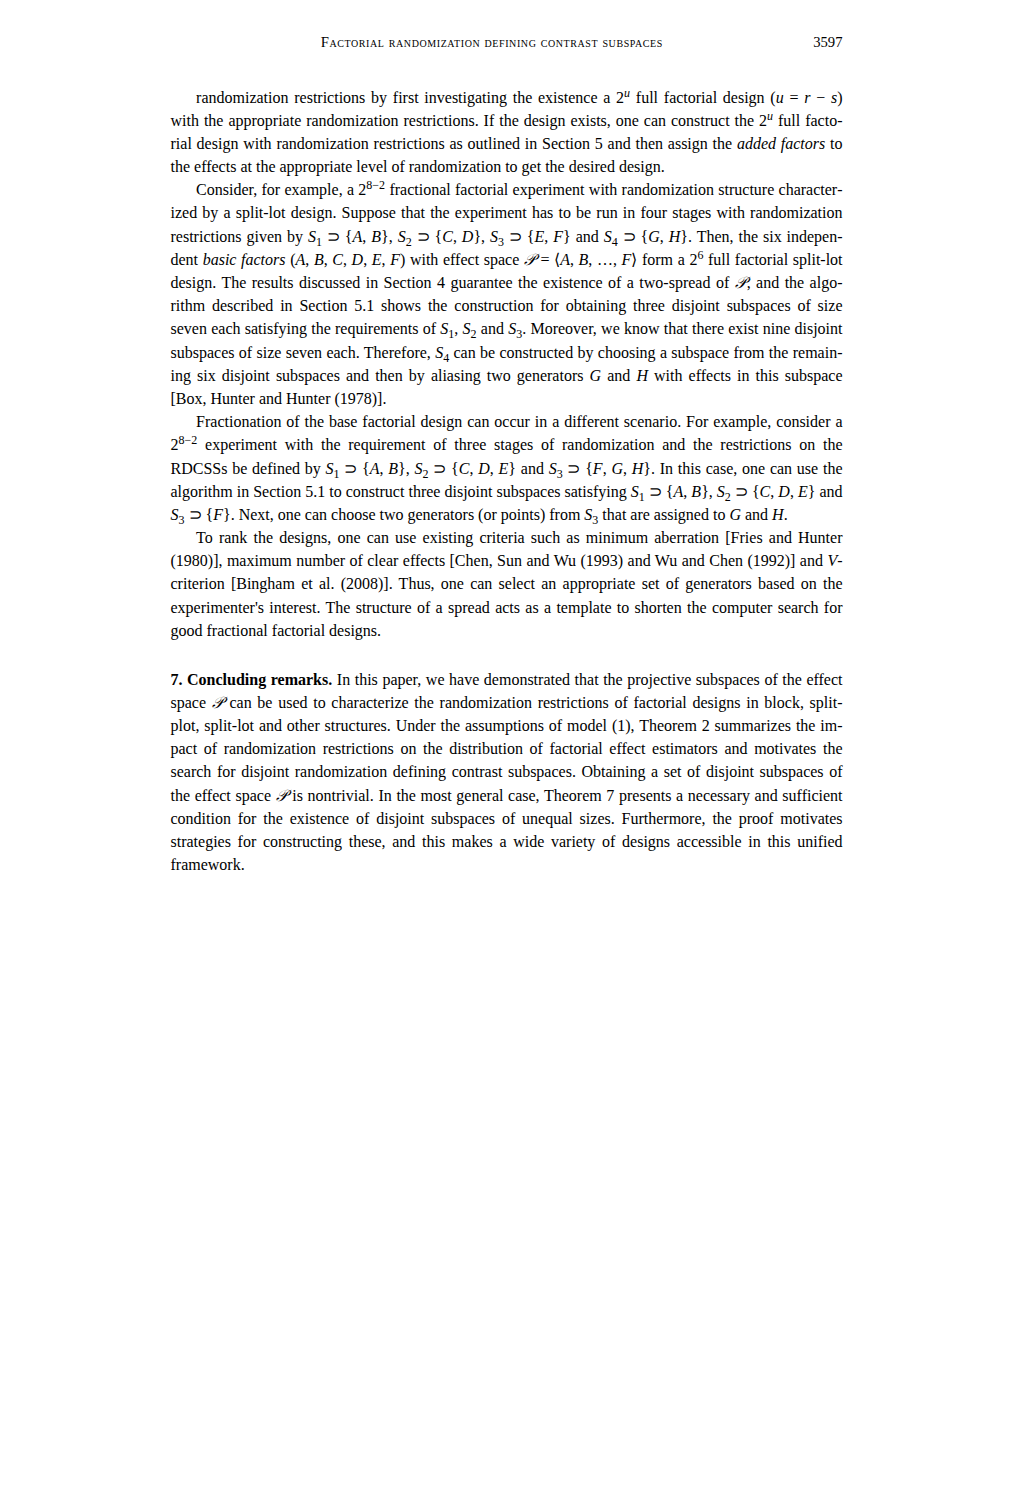Factorial randomization defining contrast subspaces3597
randomization restrictions by first investigating the existence a 2u full factorial design (u = r − s) with the appropriate randomization restrictions. If the design exists, one can construct the 2u full factorial design with randomization restrictions as outlined in Section 5 and then assign the added factors to the effects at the appropriate level of randomization to get the desired design.
Consider, for example, a 28−2 fractional factorial experiment with randomization structure characterized by a split-lot design. Suppose that the experiment has to be run in four stages with randomization restrictions given by S1 ⊃ {A, B}, S2 ⊃ {C, D}, S3 ⊃ {E, F} and S4 ⊃ {G, H}. Then, the six independent basic factors (A, B, C, D, E, F) with effect space 𝒫 = ⟨A, B, …, F⟩ form a 26 full factorial split-lot design. The results discussed in Section 4 guarantee the existence of a two-spread of 𝒫, and the algorithm described in Section 5.1 shows the construction for obtaining three disjoint subspaces of size seven each satisfying the requirements of S1, S2 and S3. Moreover, we know that there exist nine disjoint subspaces of size seven each. Therefore, S4 can be constructed by choosing a subspace from the remaining six disjoint subspaces and then by aliasing two generators G and H with effects in this subspace [Box, Hunter and Hunter (1978)].
Fractionation of the base factorial design can occur in a different scenario. For example, consider a 28−2 experiment with the requirement of three stages of randomization and the restrictions on the RDCSSs be defined by S1 ⊃ {A, B}, S2 ⊃ {C, D, E} and S3 ⊃ {F, G, H}. In this case, one can use the algorithm in Section 5.1 to construct three disjoint subspaces satisfying S1 ⊃ {A, B}, S2 ⊃ {C, D, E} and S3 ⊃ {F}. Next, one can choose two generators (or points) from S3 that are assigned to G and H.
To rank the designs, one can use existing criteria such as minimum aberration [Fries and Hunter (1980)], maximum number of clear effects [Chen, Sun and Wu (1993) and Wu and Chen (1992)] and V-criterion [Bingham et al. (2008)]. Thus, one can select an appropriate set of generators based on the experimenter's interest. The structure of a spread acts as a template to shorten the computer search for good fractional factorial designs.
7. Concluding remarks.
In this paper, we have demonstrated that the projective subspaces of the effect space 𝒫 can be used to characterize the randomization restrictions of factorial designs in block, split-plot, split-lot and other structures. Under the assumptions of model (1), Theorem 2 summarizes the impact of randomization restrictions on the distribution of factorial effect estimators and motivates the search for disjoint randomization defining contrast subspaces. Obtaining a set of disjoint subspaces of the effect space 𝒫 is nontrivial. In the most general case, Theorem 7 presents a necessary and sufficient condition for the existence of disjoint subspaces of unequal sizes. Furthermore, the proof motivates strategies for constructing these, and this makes a wide variety of designs accessible in this unified framework.